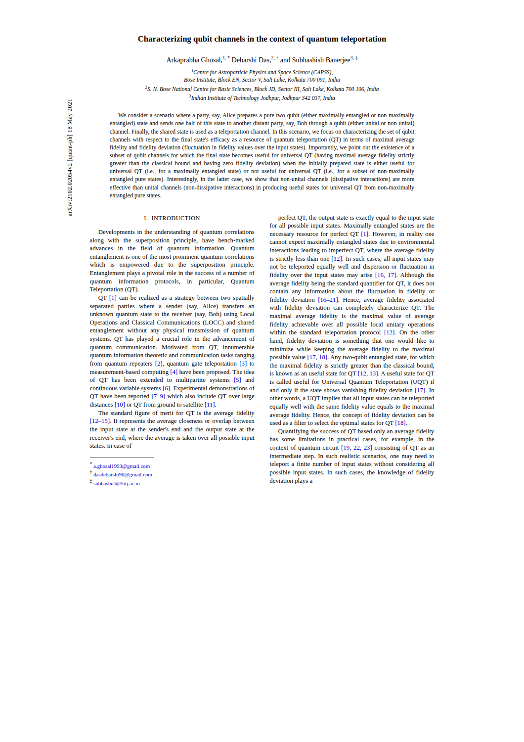arXiv:2102.02054v2 [quant-ph] 18 May 2021
Characterizing qubit channels in the context of quantum teleportation
Arkaprabha Ghosal,1, * Debarshi Das,2, † and Subhashish Banerjee3, ‡
1Centre for Astroparticle Physics and Space Science (CAPSS),
Bose Institute, Block EN, Sector V, Salt Lake, Kolkata 700 091, India
2S. N. Bose National Centre for Basic Sciences, Block JD, Sector III, Salt Lake, Kolkata 700 106, India
3Indian Institute of Technology Jodhpur, Jodhpur 342 037, India
We consider a scenario where a party, say, Alice prepares a pure two-qubit (either maximally entangled or non-maximally entangled) state and sends one half of this state to another distant party, say, Bob through a qubit (either unital or non-unital) channel. Finally, the shared state is used as a teleportation channel. In this scenario, we focus on characterizing the set of qubit channels with respect to the final state's efficacy as a resource of quantum teleportation (QT) in terms of maximal average fidelity and fidelity deviation (fluctuation in fidelity values over the input states). Importantly, we point out the existence of a subset of qubit channels for which the final state becomes useful for universal QT (having maximal average fidelity strictly greater than the classical bound and having zero fidelity deviation) when the initially prepared state is either useful for universal QT (i.e., for a maximally entangled state) or not useful for universal QT (i.e., for a subset of non-maximally entangled pure states). Interestingly, in the latter case, we show that non-unital channels (dissipative interactions) are more effective than unital channels (non-dissipative interactions) in producing useful states for universal QT from non-maximally entangled pure states.
I. Introduction
Developments in the understanding of quantum correlations along with the superposition principle, have bench-marked advances in the field of quantum information. Quantum entanglement is one of the most prominent quantum correlations which is empowered due to the superposition principle. Entanglement plays a pivotal role in the success of a number of quantum information protocols, in particular, Quantum Teleportation (QT).
QT [1] can be realized as a strategy between two spatially separated parties where a sender (say, Alice) transfers an unknown quantum state to the receiver (say, Bob) using Local Operations and Classical Communications (LOCC) and shared entanglement without any physical transmission of quantum systems. QT has played a crucial role in the advancement of quantum communication. Motivated from QT, innumerable quantum information theoretic and communication tasks ranging from quantum repeaters [2], quantum gate teleportation [3] to measurement-based computing [4] have been proposed. The idea of QT has been extended to multipartite systems [5] and continuous variable systems [6]. Experimental demonstrations of QT have been reported [7–9] which also include QT over large distances [10] or QT from ground to satellite [11].
The standard figure of merit for QT is the average fidelity [12–15]. It represents the average closeness or overlap between the input state at the sender's end and the output state at the receiver's end, where the average is taken over all possible input states. In case of
* a.ghosal1993@gmail.com
† dasdebarshi90@gmail.com
‡ subhashish@iitj.ac.in
perfect QT, the output state is exactly equal to the input state for all possible input states. Maximally entangled states are the necessary resource for perfect QT [1]. However, in reality one cannot expect maximally entangled states due to environmental interactions leading to imperfect QT, where the average fidelity is strictly less than one [12]. In such cases, all input states may not be teleported equally well and dispersion or fluctuation in fidelity over the input states may arise [16, 17]. Although the average fidelity being the standard quantifier for QT, it does not contain any information about the fluctuation in fidelity or fidelity deviation [16–21]. Hence, average fidelity associated with fidelity deviation can completely characterize QT. The maximal average fidelity is the maximal value of average fidelity achievable over all possible local unitary operations within the standard teleportation protocol [12]. On the other hand, fidelity deviation is something that one would like to minimize while keeping the average fidelity to the maximal possible value [17, 18]. Any two-qubit entangled state, for which the maximal fidelity is strictly greater than the classical bound, is known as an useful state for QT [12, 13]. A useful state for QT is called useful for Universal Quantum Teleportation (UQT) if and only if the state shows vanishing fidelity deviation [17]. In other words, a UQT implies that all input states can be teleported equally well with the same fidelity value equals to the maximal average fidelity. Hence, the concept of fidelity deviation can be used as a filter to select the optimal states for QT [18].
Quantifying the success of QT based only an average fidelity has some limitations in practical cases, for example, in the context of quantum circuit [19, 22, 23] consisting of QT as an intermediate step. In such realistic scenarios, one may need to teleport a finite number of input states without considering all possible input states. In such cases, the knowledge of fidelity deviation plays a